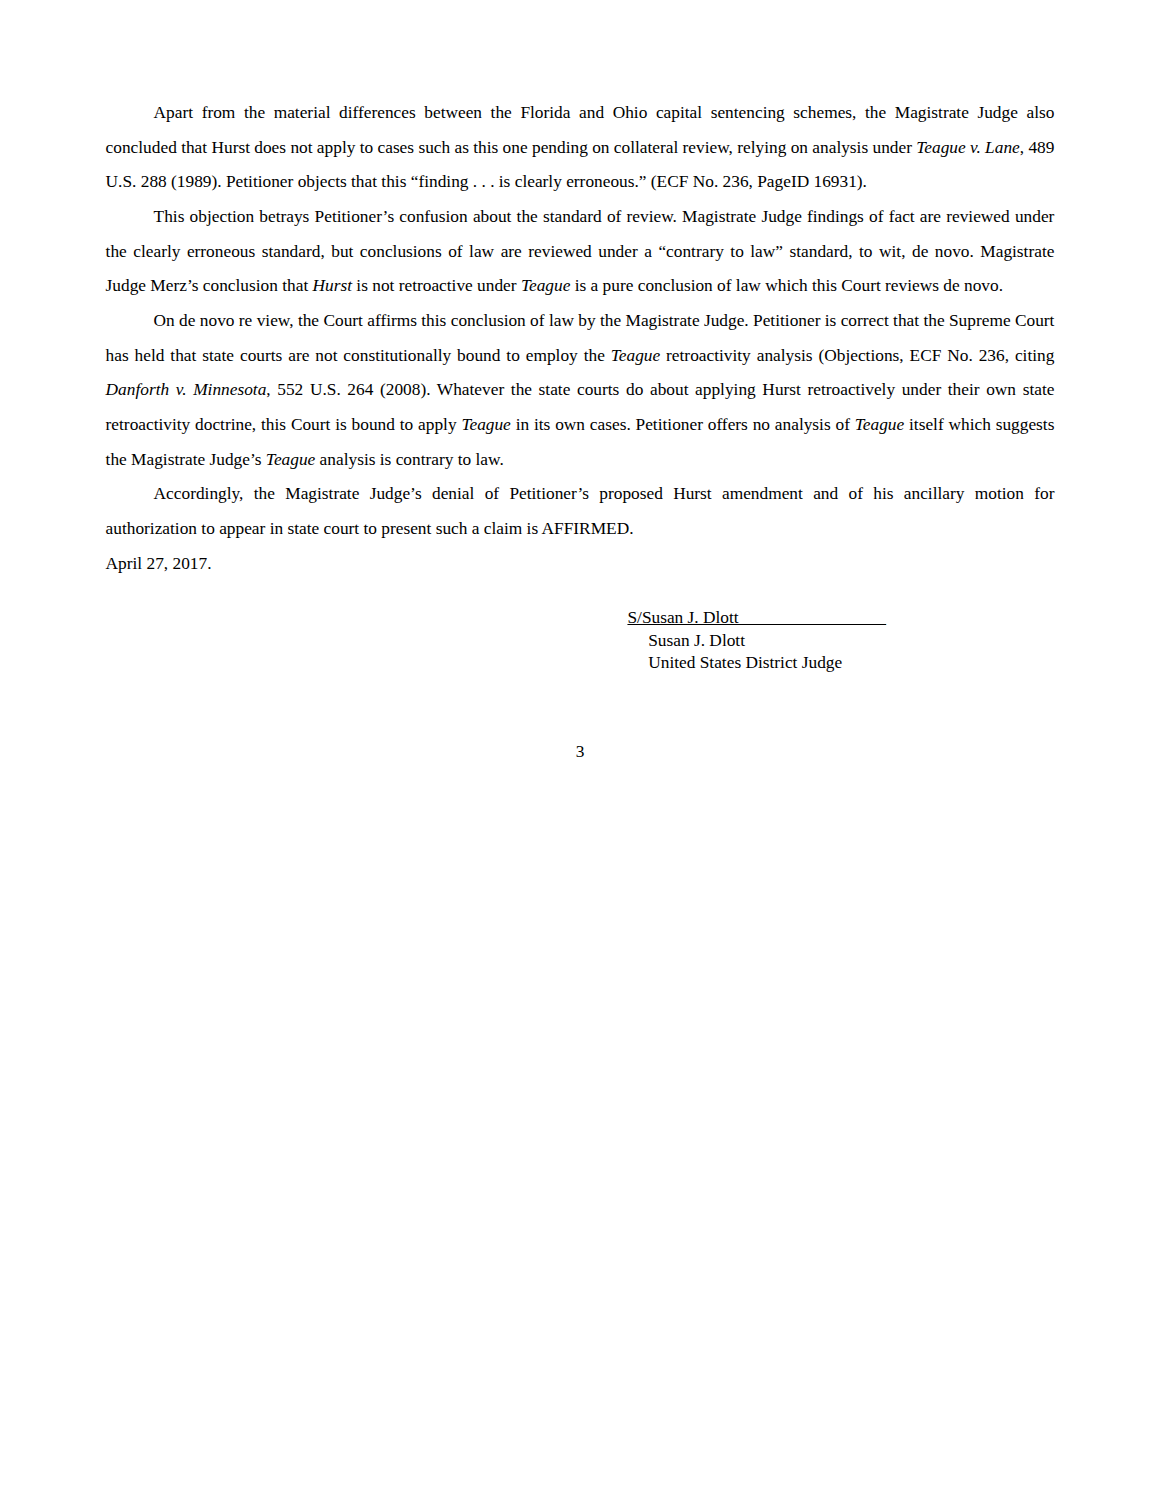Apart from the material differences between the Florida and Ohio capital sentencing schemes, the Magistrate Judge also concluded that Hurst does not apply to cases such as this one pending on collateral review, relying on analysis under Teague v. Lane, 489 U.S. 288 (1989). Petitioner objects that this “finding . . . is clearly erroneous.” (ECF No. 236, PageID 16931).
This objection betrays Petitioner’s confusion about the standard of review. Magistrate Judge findings of fact are reviewed under the clearly erroneous standard, but conclusions of law are reviewed under a “contrary to law” standard, to wit, de novo. Magistrate Judge Merz’s conclusion that Hurst is not retroactive under Teague is a pure conclusion of law which this Court reviews de novo.
On de novo re view, the Court affirms this conclusion of law by the Magistrate Judge. Petitioner is correct that the Supreme Court has held that state courts are not constitutionally bound to employ the Teague retroactivity analysis (Objections, ECF No. 236, citing Danforth v. Minnesota, 552 U.S. 264 (2008). Whatever the state courts do about applying Hurst retroactively under their own state retroactivity doctrine, this Court is bound to apply Teague in its own cases. Petitioner offers no analysis of Teague itself which suggests the Magistrate Judge’s Teague analysis is contrary to law.
Accordingly, the Magistrate Judge’s denial of Petitioner’s proposed Hurst amendment and of his ancillary motion for authorization to appear in state court to present such a claim is AFFIRMED.
April 27, 2017.
S/Susan J. Dlott_________________
Susan J. Dlott
United States District Judge
3